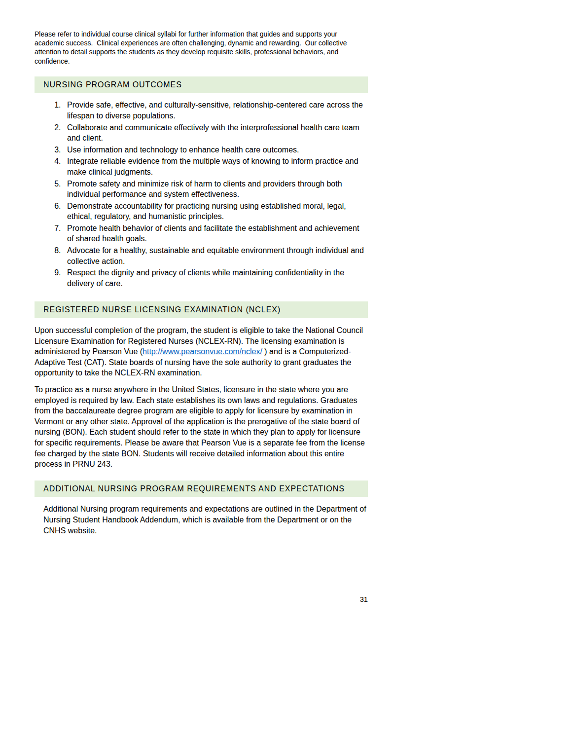Please refer to individual course clinical syllabi for further information that guides and supports your academic success. Clinical experiences are often challenging, dynamic and rewarding. Our collective attention to detail supports the students as they develop requisite skills, professional behaviors, and confidence.
Nursing Program Outcomes
Provide safe, effective, and culturally-sensitive, relationship-centered care across the lifespan to diverse populations.
Collaborate and communicate effectively with the interprofessional health care team and client.
Use information and technology to enhance health care outcomes.
Integrate reliable evidence from the multiple ways of knowing to inform practice and make clinical judgments.
Promote safety and minimize risk of harm to clients and providers through both individual performance and system effectiveness.
Demonstrate accountability for practicing nursing using established moral, legal, ethical, regulatory, and humanistic principles.
Promote health behavior of clients and facilitate the establishment and achievement of shared health goals.
Advocate for a healthy, sustainable and equitable environment through individual and collective action.
Respect the dignity and privacy of clients while maintaining confidentiality in the delivery of care.
Registered Nurse Licensing Examination (NCLEX)
Upon successful completion of the program, the student is eligible to take the National Council Licensure Examination for Registered Nurses (NCLEX-RN). The licensing examination is administered by Pearson Vue (http://www.pearsonvue.com/nclex/ ) and is a Computerized-Adaptive Test (CAT). State boards of nursing have the sole authority to grant graduates the opportunity to take the NCLEX-RN examination.
To practice as a nurse anywhere in the United States, licensure in the state where you are employed is required by law. Each state establishes its own laws and regulations. Graduates from the baccalaureate degree program are eligible to apply for licensure by examination in Vermont or any other state. Approval of the application is the prerogative of the state board of nursing (BON). Each student should refer to the state in which they plan to apply for licensure for specific requirements. Please be aware that Pearson Vue is a separate fee from the license fee charged by the state BON. Students will receive detailed information about this entire process in PRNU 243.
Additional Nursing Program Requirements and Expectations
Additional Nursing program requirements and expectations are outlined in the Department of Nursing Student Handbook Addendum, which is available from the Department or on the CNHS website.
31